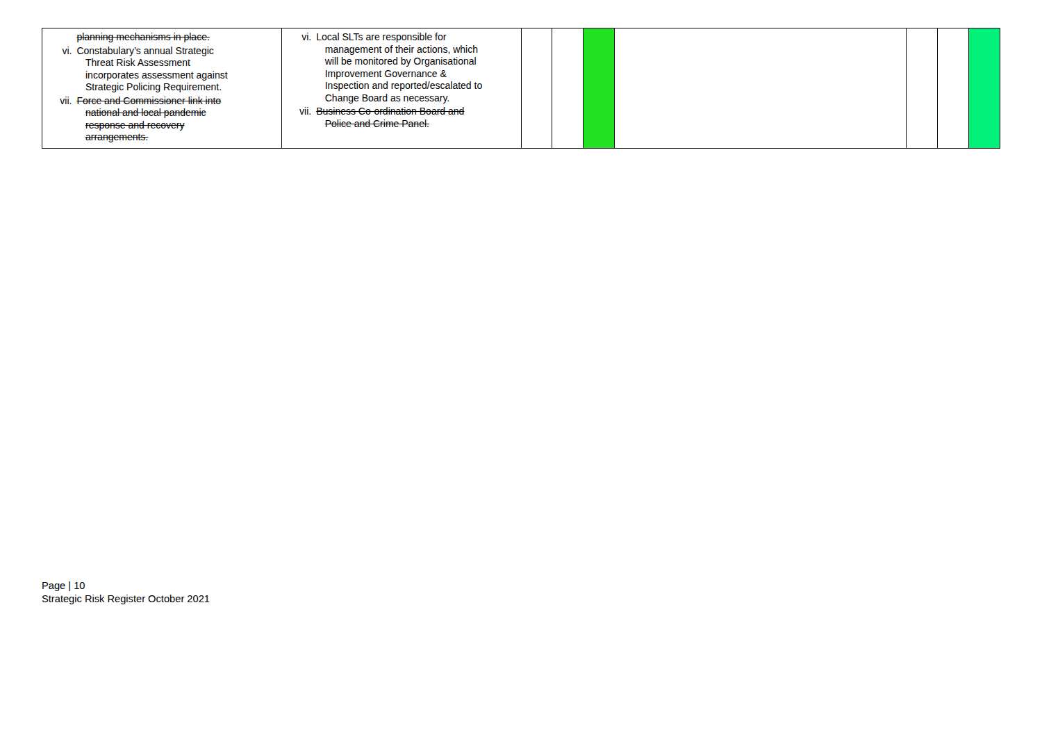| planning mechanisms in place. vi. Constabulary’s annual Strategic Threat Risk Assessment incorporates assessment against Strategic Policing Requirement. vii. Force and Commissioner link into national and local pandemic response and recovery arrangements. | vi. Local SLTs are responsible for management of their actions, which will be monitored by Organisational Improvement Governance & Inspection and reported/escalated to Change Board as necessary. vii. Business Co-ordination Board and Police and Crime Panel. | | | | | | | |
Page | 10
Strategic Risk Register October 2021